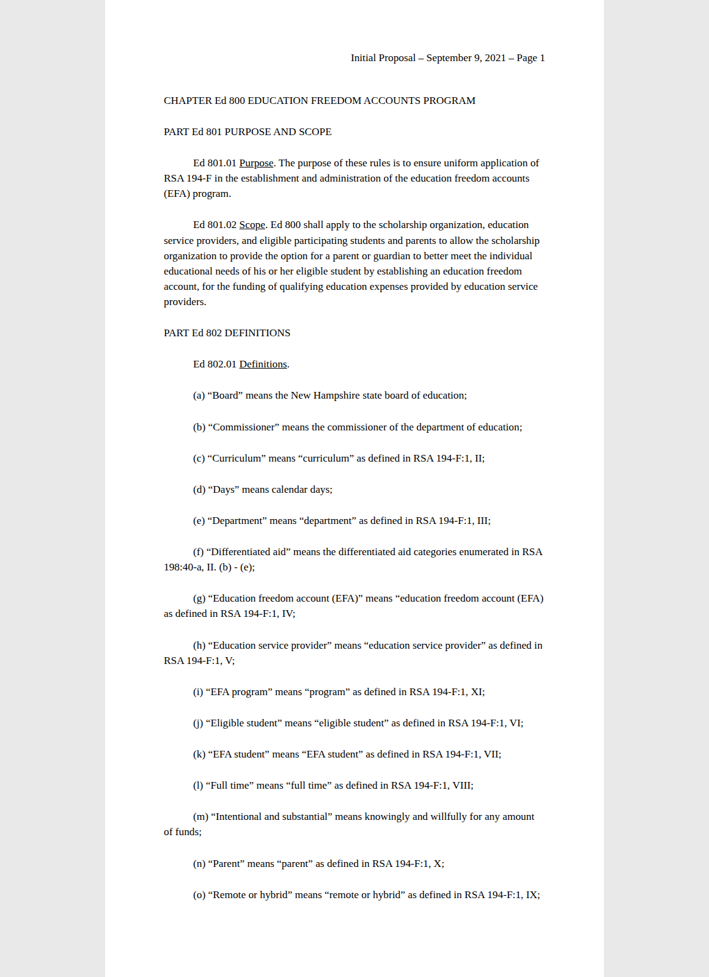Initial Proposal – September 9, 2021 – Page 1
CHAPTER Ed 800 EDUCATION FREEDOM ACCOUNTS PROGRAM
PART Ed 801 PURPOSE AND SCOPE
Ed 801.01 Purpose. The purpose of these rules is to ensure uniform application of RSA 194-F in the establishment and administration of the education freedom accounts (EFA) program.
Ed 801.02 Scope. Ed 800 shall apply to the scholarship organization, education service providers, and eligible participating students and parents to allow the scholarship organization to provide the option for a parent or guardian to better meet the individual educational needs of his or her eligible student by establishing an education freedom account, for the funding of qualifying education expenses provided by education service providers.
PART Ed 802 DEFINITIONS
Ed 802.01 Definitions.
(a) “Board” means the New Hampshire state board of education;
(b) “Commissioner” means the commissioner of the department of education;
(c) “Curriculum” means “curriculum” as defined in RSA 194-F:1, II;
(d) “Days” means calendar days;
(e) “Department” means “department” as defined in RSA 194-F:1, III;
(f) “Differentiated aid” means the differentiated aid categories enumerated in RSA 198:40-a, II. (b) - (e);
(g) “Education freedom account (EFA)” means “education freedom account (EFA) as defined in RSA 194-F:1, IV;
(h) “Education service provider” means “education service provider” as defined in RSA 194-F:1, V;
(i) “EFA program” means “program” as defined in RSA 194-F:1, XI;
(j) “Eligible student” means “eligible student” as defined in RSA 194-F:1, VI;
(k) “EFA student” means “EFA student” as defined in RSA 194-F:1, VII;
(l) “Full time” means “full time” as defined in RSA 194-F:1, VIII;
(m) “Intentional and substantial” means knowingly and willfully for any amount of funds;
(n) “Parent” means “parent” as defined in RSA 194-F:1, X;
(o) “Remote or hybrid” means “remote or hybrid” as defined in RSA 194-F:1, IX;